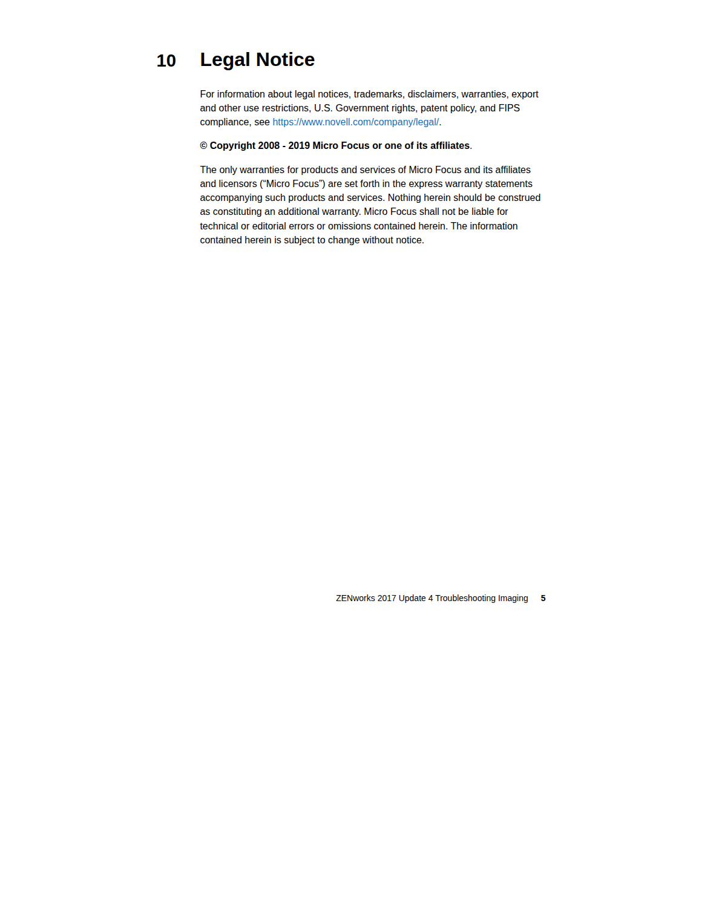10
Legal Notice
For information about legal notices, trademarks, disclaimers, warranties, export and other use restrictions, U.S. Government rights, patent policy, and FIPS compliance, see https://www.novell.com/company/legal/.
© Copyright 2008 - 2019 Micro Focus or one of its affiliates.
The only warranties for products and services of Micro Focus and its affiliates and licensors (“Micro Focus”) are set forth in the express warranty statements accompanying such products and services. Nothing herein should be construed as constituting an additional warranty. Micro Focus shall not be liable for technical or editorial errors or omissions contained herein. The information contained herein is subject to change without notice.
ZENworks 2017 Update 4 Troubleshooting Imaging5